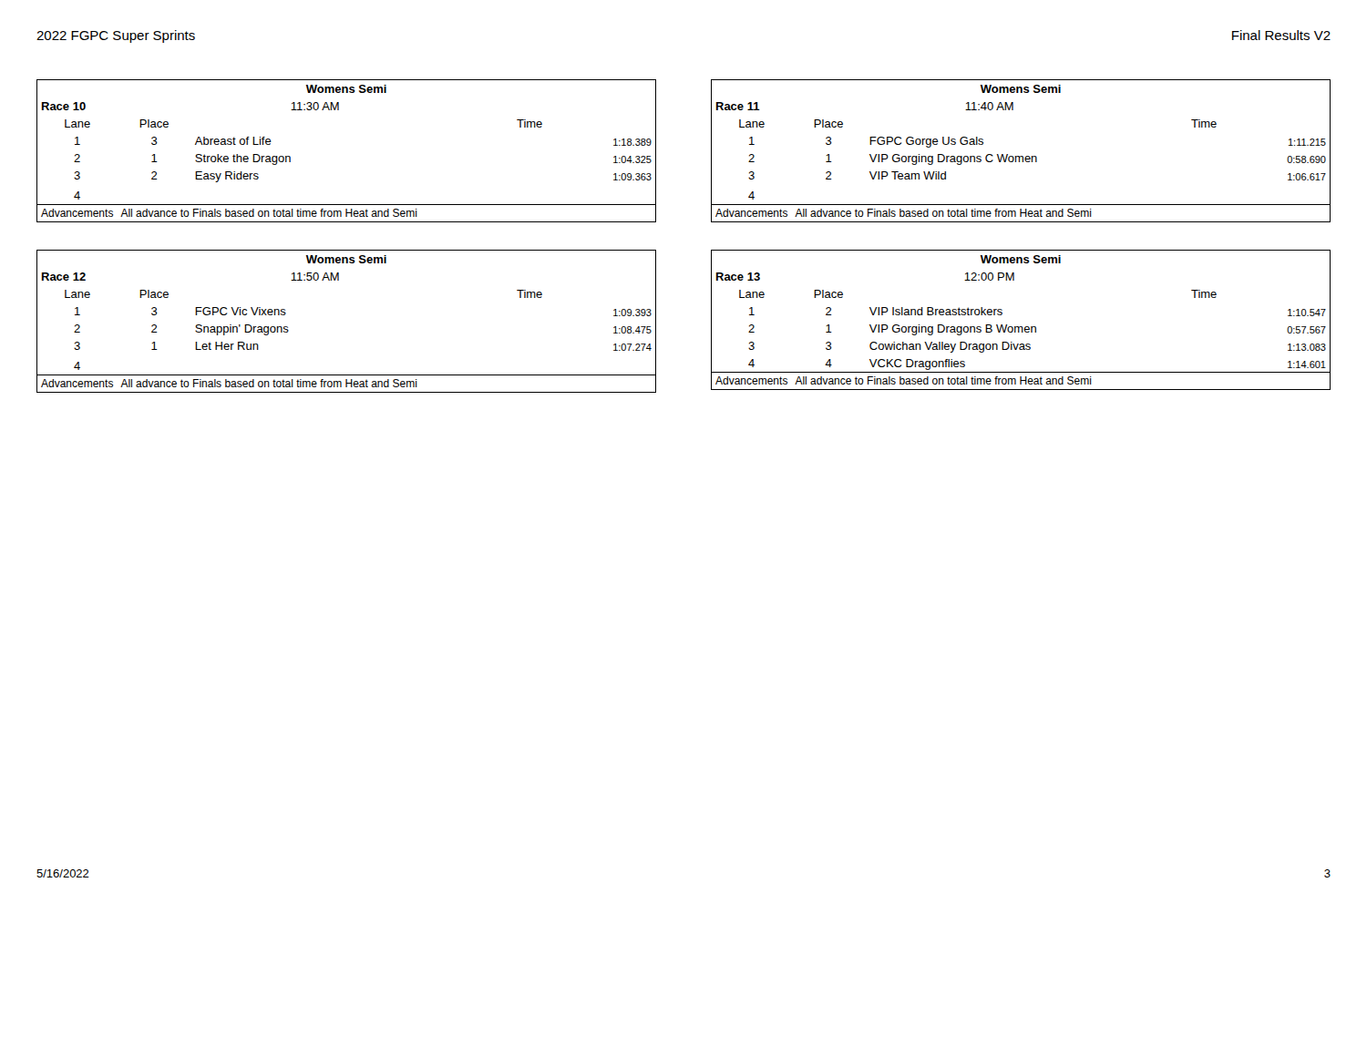2022 FGPC Super Sprints
Final Results V2
| Womens Semi |
| Race 10 | 11:30 AM | |
| Lane | Place | | Time |
| 1 | 3 | Abreast of Life | 1:18.389 |
| 2 | 1 | Stroke the Dragon | 1:04.325 |
| 3 | 2 | Easy Riders | 1:09.363 |
| 4 | | | |
| Advancements | All advance to Finals based on total time from Heat and Semi |
| Womens Semi |
| Race 11 | 11:40 AM | |
| Lane | Place | | Time |
| 1 | 3 | FGPC Gorge Us Gals | 1:11.215 |
| 2 | 1 | VIP Gorging Dragons C Women | 0:58.690 |
| 3 | 2 | VIP Team Wild | 1:06.617 |
| 4 | | | |
| Advancements | All advance to Finals based on total time from Heat and Semi |
| Womens Semi |
| Race 12 | 11:50 AM | |
| Lane | Place | | Time |
| 1 | 3 | FGPC Vic Vixens | 1:09.393 |
| 2 | 2 | Snappin' Dragons | 1:08.475 |
| 3 | 1 | Let Her Run | 1:07.274 |
| 4 | | | |
| Advancements | All advance to Finals based on total time from Heat and Semi |
| Womens Semi |
| Race 13 | 12:00 PM | |
| Lane | Place | | Time |
| 1 | 2 | VIP Island Breaststrokers | 1:10.547 |
| 2 | 1 | VIP Gorging Dragons B Women | 0:57.567 |
| 3 | 3 | Cowichan Valley Dragon Divas | 1:13.083 |
| 4 | 4 | VCKC Dragonflies | 1:14.601 |
| Advancements | All advance to Finals based on total time from Heat and Semi |
5/16/2022
3